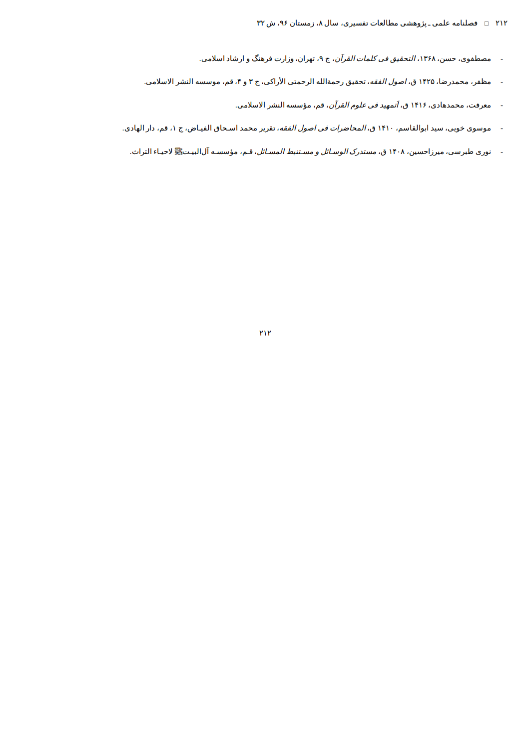۲۱۲ □ فصلنامه علمی ـ پژوهشی مطالعات تفسیری، سال ۸، زمستان ۹۶، ش ۳۲
مصطفوی، حسن، ۱۳۶۸، التحقیق فی کلمات القرآن، ج ۹، تهران، وزارت فرهنگ و ارشاد اسلامی.
مظفر، محمدرضا، ۱۴۲۵ ق، اصول الفقه، تحقیق رحمةالله الرحمتی الأراکی، ج ۳ و ۴، قم، موسسه النشر الاسلامی.
معرفت، محمدهادی، ۱۴۱۶ ق، اَتمهید فی علوم القرآن، قم، مؤسسه النشر الاسلامی.
موسوی خویی، سید ابوالقاسم، ۱۴۱۰ ق، المحاضرات فی اصول الفقه، تقریر محمد اسـحاق الفیـاض، ج ۱، قم، دار الهادی.
نوری طبرسی، میرزاحسین، ۱۴۰۸ ق، مستدرک الوسـائل و مسـتنبط المسـائل، قـم، مؤسسـه آل‌البیـتﷺ لاحیـاء التراث.
۲۱۲